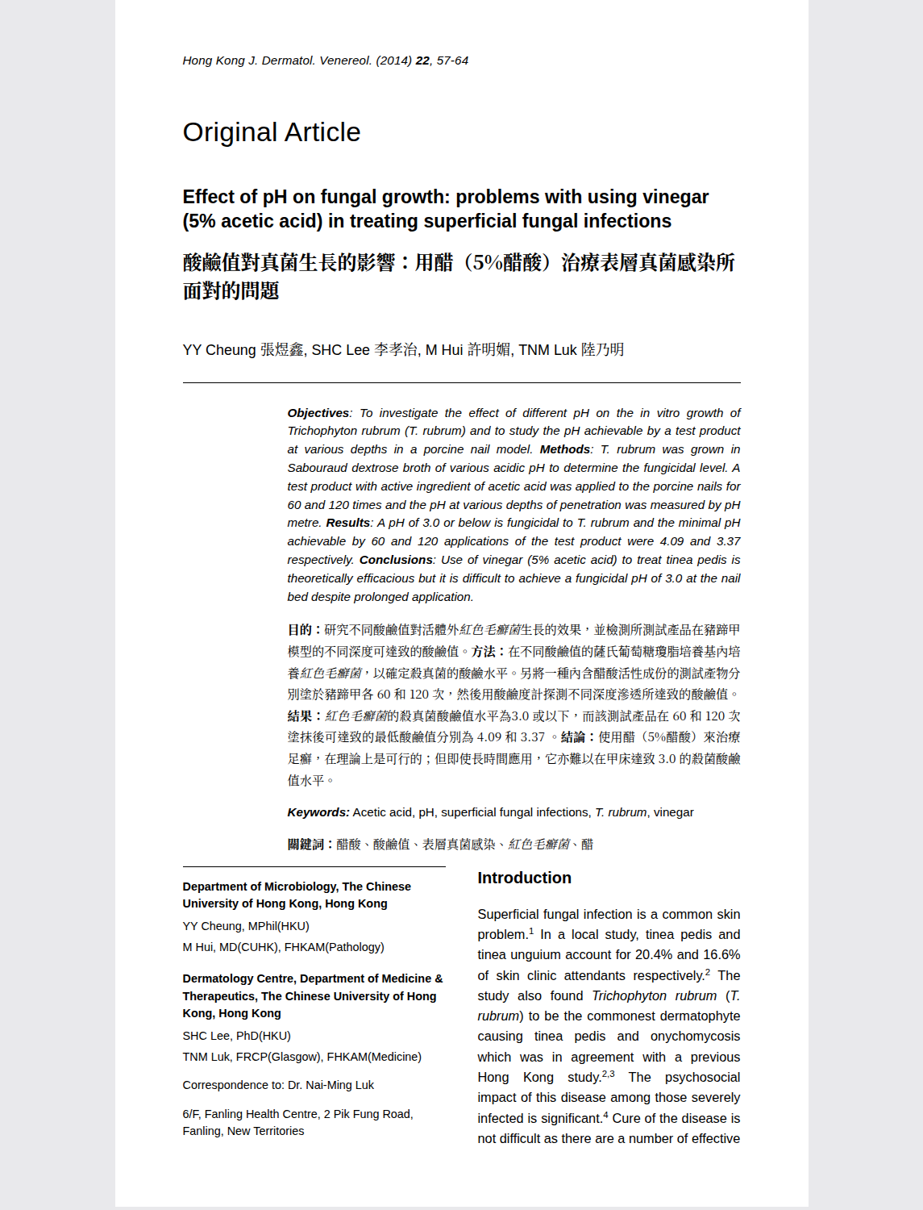Hong Kong J. Dermatol. Venereol. (2014) 22, 57-64
Original Article
Effect of pH on fungal growth: problems with using vinegar (5% acetic acid) in treating superficial fungal infections
酸鹼值對真菌生長的影響：用醋（5%醋酸）治療表層真菌感染所面對的問題
YY Cheung 張煜鑫, SHC Lee 李孝治, M Hui 許明媚, TNM Luk 陸乃明
Objectives: To investigate the effect of different pH on the in vitro growth of Trichophyton rubrum (T. rubrum) and to study the pH achievable by a test product at various depths in a porcine nail model. Methods: T. rubrum was grown in Sabouraud dextrose broth of various acidic pH to determine the fungicidal level. A test product with active ingredient of acetic acid was applied to the porcine nails for 60 and 120 times and the pH at various depths of penetration was measured by pH metre. Results: A pH of 3.0 or below is fungicidal to T. rubrum and the minimal pH achievable by 60 and 120 applications of the test product were 4.09 and 3.37 respectively. Conclusions: Use of vinegar (5% acetic acid) to treat tinea pedis is theoretically efficacious but it is difficult to achieve a fungicidal pH of 3.0 at the nail bed despite prolonged application.
目的：研究不同酸鹼值對活體外紅色毛癬菌生長的效果，並檢測所測試產品在豬蹄甲模型的不同深度可達致的酸鹼值。方法：在不同酸鹼值的薩氏葡萄糖瓊脂培養基內培養紅色毛癬菌，以確定殺真菌的酸鹼水平。另將一種內含醋酸活性成份的測試產物分別塗於豬蹄甲各 60 和 120 次，然後用酸鹼度計探測不同深度滲透所達致的酸鹼值。結果：紅色毛癬菌的殺真菌酸鹼值水平為3.0 或以下，而該測試產品在 60 和 120 次塗抹後可達致的最低酸鹼值分別為 4.09 和 3.37 。結論：使用醋（5%醋酸）來治療足癬，在理論上是可行的；但即使長時間應用，它亦難以在甲床達致 3.0 的殺菌酸鹼值水平。
Keywords: Acetic acid, pH, superficial fungal infections, T. rubrum, vinegar
關鍵詞：醋酸、酸鹼值、表層真菌感染、紅色毛癬菌、醋
Department of Microbiology, The Chinese University of Hong Kong, Hong Kong
YY Cheung, MPhil(HKU)
M Hui, MD(CUHK), FHKAM(Pathology)
Dermatology Centre, Department of Medicine & Therapeutics, The Chinese University of Hong Kong, Hong Kong
SHC Lee, PhD(HKU)
TNM Luk, FRCP(Glasgow), FHKAM(Medicine)
Correspondence to: Dr. Nai-Ming Luk
6/F, Fanling Health Centre, 2 Pik Fung Road, Fanling, New Territories
Introduction
Superficial fungal infection is a common skin problem.1 In a local study, tinea pedis and tinea unguium account for 20.4% and 16.6% of skin clinic attendants respectively.2 The study also found Trichophyton rubrum (T. rubrum) to be the commonest dermatophyte causing tinea pedis and onychomycosis which was in agreement with a previous Hong Kong study.2,3 The psychosocial impact of this disease among those severely infected is significant.4 Cure of the disease is not difficult as there are a number of effective